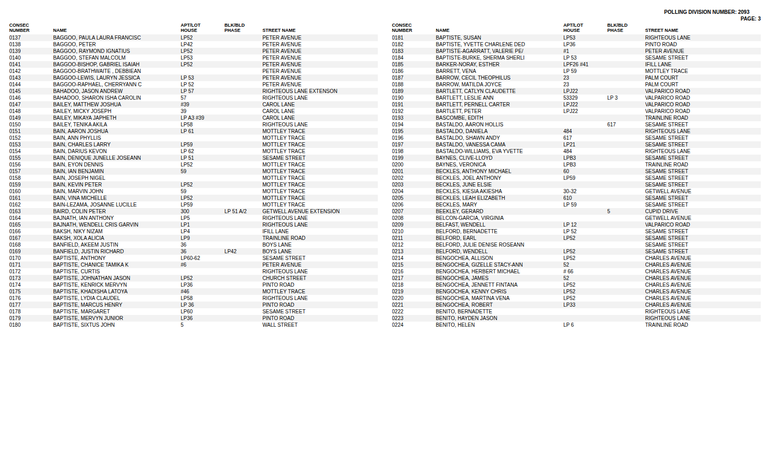POLLING DIVISION NUMBER: 2093
PAGE: 3
| CONSEC NUMBER | NAME | APT/LOT HOUSE | BLK/BLD PHASE | STREET NAME | | CONSEC NUMBER | NAME | APT/LOT HOUSE | BLK/BLD PHASE | STREET NAME |
| --- | --- | --- | --- | --- | --- | --- | --- | --- | --- | --- |
| 0137 | BAGGOO, PAULA LAURA FRANCISC | LP52 | | PETER AVENUE | | 0181 | BAPTISTE, SUSAN | LP53 | | RIGHTEOUS LANE |
| 0138 | BAGGOO, PETER | LP42 | | PETER AVENUE | | 0182 | BAPTISTE, YVETTE CHARLENE DED | LP36 | | PINTO ROAD |
| 0139 | BAGGOO, RAYMOND IGNATIUS | LP52 | | PETER AVENUE | | 0183 | BAPTISTE-AGARRATT, VALERIE PE/ | #1 | | PETER AVENUE |
| 0140 | BAGGOO, STEFAN MALCOLM | LP53 | | PETER AVENUE | | 0184 | BAPTISTE-BURKE, SHERMA SHERLI | LP 53 | | SESAME STREET |
| 0141 | BAGGOO-BISHOP, GABRIEL ISAIAH | LP52 | | PETER AVENUE | | 0185 | BARKER-NORAY, ESTHER | LPF26 #41 | | IFILL LANE |
| 0142 | BAGGOO-BRATHWAITE , DEBBIEAN | | | PETER AVENUE | | 0186 | BARRETT, VENA | LP 59 | | MOTTLEY TRACE |
| 0143 | BAGGOO-LEWIS, LAURYN JESSICA | LP 53 | | PETER AVENUE | | 0187 | BARROW, CECIL THEOPHILUS | 23 | | PALM COURT |
| 0144 | BAGGOO-RAPHAEL, CHERRYANN C | LP 52 | | PETER AVENUE | | 0188 | BARROW, MATILDA JOYCE | 23 | | PALM COURT |
| 0145 | BAHADOO, JASON ANDREW | LP 57 | | RIGHTEOUS LANE EXTENSON | | 0189 | BARTLETT, CATLYN CLAUDETTE | LPJ22 | | VALPARICO ROAD |
| 0146 | BAHADOO, SHARON ISHA CAROLIN | 57 | | RIGHTEOUS LANE | | 0190 | BARTLETT, LESLIE ANN | 53329 | LP 3 | VALPARICO ROAD |
| 0147 | BAILEY, MATTHEW JOSHUA | #39 | | CAROL LANE | | 0191 | BARTLETT, PERNELL CARTER | LPJ22 | | VALPARICO ROAD |
| 0148 | BAILEY, MICKY JOSEPH | 39 | | CAROL LANE | | 0192 | BARTLETT, PETER | LPJ22 | | VALPARICO ROAD |
| 0149 | BAILEY, MIKAYA JAPHETH | LP A3 #39 | | CAROL LANE | | 0193 | BASCOMBE, EDITH | | | TRAINLINE ROAD |
| 0150 | BAILEY, TENIKA AKILA | LP58 | | RIGHTEOUS LANE | | 0194 | BASTALDO, AARON HOLLIS | | 617 | SESAME STREET |
| 0151 | BAIN, AARON JOSHUA | LP 61 | | MOTTLEY TRACE | | 0195 | BASTALDO, DANIELA | 484 | | RIGHTEOUS LANE |
| 0152 | BAIN, ANN PHYLLIS | | | MOTTLEY TRACE | | 0196 | BASTALDO, SHAWN ANDY | 617 | | SESAME STREET |
| 0153 | BAIN, CHARLES LARRY | LP59 | | MOTTLEY TRACE | | 0197 | BASTALDO, VANESSA CAMA | LP21 | | SESAME STREET |
| 0154 | BAIN, DARIUS KEVON | LP 62 | | MOTTLEY TRACE | | 0198 | BASTALDO-WILLIAMS, EVA YVETTE | 484 | | RIGHTEOUS LANE |
| 0155 | BAIN, DENIQUE JUNELLE JOSEANN | LP 51 | | SESAME STREET | | 0199 | BAYNES, CLIVE-LLOYD | LPB3 | | SESAME STREET |
| 0156 | BAIN, EYON DENNIS | LP52 | | MOTTLEY TRACE | | 0200 | BAYNES, VERONICA | LPB3 | | TRAINLINE ROAD |
| 0157 | BAIN, IAN BENJAMIN | 59 | | MOTTLEY TRACE | | 0201 | BECKLES, ANTHONY MICHAEL | 60 | | SESAME STREET |
| 0158 | BAIN, JOSEPH NIGEL | | | MOTTLEY TRACE | | 0202 | BECKLES, JOEL ANTHONY | LP59 | | SESAME STREET |
| 0159 | BAIN, KEVIN PETER | LP52 | | MOTTLEY TRACE | | 0203 | BECKLES, JUNE ELSIE | | | SESAME STREET |
| 0160 | BAIN, MARVIN JOHN | 59 | | MOTTLEY TRACE | | 0204 | BECKLES, KIESIA AKIESHA | 30-32 | | GETWELL AVENUE |
| 0161 | BAIN, VINA MICHELLE | LP52 | | MOTTLEY TRACE | | 0205 | BECKLES, LEAH ELIZABETH | 610 | | SESAME STREET |
| 0162 | BAIN-LEZAMA, JOSANNE LUCILLE | LP59 | | MOTTLEY TRACE | | 0206 | BECKLES, MARY | LP 59 | | SESAME STREET |
| 0163 | BAIRD, COLIN PETER | 300 | LP 51 A/2 | GETWELL AVENUE EXTENSION | | 0207 | BEEKLEY, GERARD | | 5 | CUPID DRIVE |
| 0164 | BAJNATH, IAN ANTHONY | LP5 | | RIGHTEOUS LANE | | 0208 | BELCON-GARCIA, VIRGINIA | | | GETWELL AVENUE |
| 0165 | BAJNATH, WENDELL CRIS GARVIN | LP1 | | RIGHTEOUS LANE | | 0209 | BELFAST, WENDELL | LP 12 | | VALPARICO ROAD |
| 0166 | BAKSH, NIKY NIZAM | LP4 | | IFILL LANE | | 0210 | BELFORD, BERNADETTE | LP 52 | | SESAME STREET |
| 0167 | BAKSH, XOLA ALICIA | LP9 | | TRAINLINE ROAD | | 0211 | BELFORD, EARL | LP52 | | SESAME STREET |
| 0168 | BANFIELD, AKEEM JUSTIN | 36 | | BOYS LANE | | 0212 | BELFORD, JULIE DENISE ROSEANN | | | SESAME STREET |
| 0169 | BANFIELD, JUSTIN RICHARD | 36 | LP42 | BOYS LANE | | 0213 | BELFORD, WENDELL | LP52 | | SESAME STREET |
| 0170 | BAPTISTE, ANTHONY | LP60-62 | | SESAME STREET | | 0214 | BENGOCHEA, ALLISON | LP52 | | CHARLES AVENUE |
| 0171 | BAPTISTE, CHANICE TAMIKA K | #6 | | PETER AVENUE | | 0215 | BENGOCHEA, GIZELLE STACY-ANN | 52 | | CHARLES AVENUE |
| 0172 | BAPTISTE, CURTIS | | | RIGHTEOUS LANE | | 0216 | BENGOCHEA, HERBERT MICHAEL | # 66 | | CHARLES AVENUE |
| 0173 | BAPTISTE, JOHNATHAN JASON | LP52 | | CHURCH STREET | | 0217 | BENGOCHEA, JAMES | 52 | | CHARLES AVENUE |
| 0174 | BAPTISTE, KENRICK MERVYN | LP36 | | PINTO ROAD | | 0218 | BENGOCHEA, JENNETT FINTANA | LP52 | | CHARLES AVENUE |
| 0175 | BAPTISTE, KHADISHA LATOYA | #46 | | MOTTLEY TRACE | | 0219 | BENGOCHEA, KENNY CHRIS | LP52 | | CHARLES AVENUE |
| 0176 | BAPTISTE, LYDIA CLAUDEL | LP58 | | RIGHTEOUS LANE | | 0220 | BENGOCHEA, MARTINA VENA | LP52 | | CHARLES AVENUE |
| 0177 | BAPTISTE, MARCUS HENRY | LP 36 | | PINTO ROAD | | 0221 | BENGOCHEA, ROBERT | LP33 | | CHARLES AVENUE |
| 0178 | BAPTISTE, MARGARET | LP60 | | SESAME STREET | | 0222 | BENITO, BERNADETTE | | | RIGHTEOUS LANE |
| 0179 | BAPTISTE, MERVYN JUNIOR | LP36 | | PINTO ROAD | | 0223 | BENITO, HAYDEN JASON | | | RIGHTEOUS LANE |
| 0180 | BAPTISTE, SIXTUS JOHN | 5 | | WALL STREET | | 0224 | BENITO, HELEN | LP 6 | | TRAINLINE ROAD |